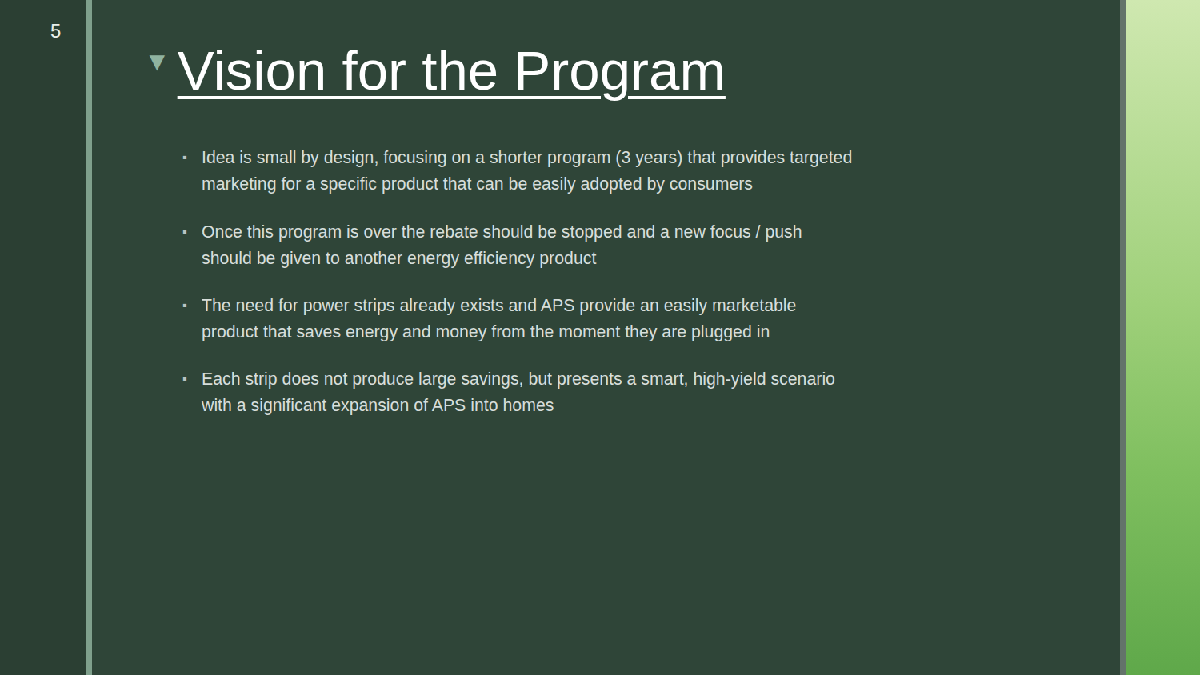5
▼
Vision for the Program
Idea is small by design, focusing on a shorter program (3 years) that provides targeted marketing for a specific product that can be easily adopted by consumers
Once this program is over the rebate should be stopped and a new focus / push should be given to another energy efficiency product
The need for power strips already exists and APS provide an easily marketable product that saves energy and money from the moment they are plugged in
Each strip does not produce large savings, but presents a smart, high-yield scenario with a significant expansion of APS into homes